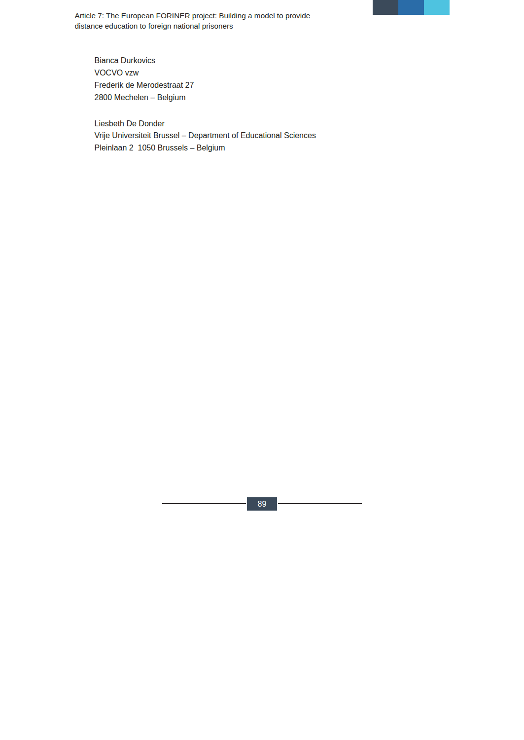Article 7: The European FORINER project: Building a model to provide distance education to foreign national prisoners
Bianca Durkovics
VOCVO vzw
Frederik de Merodestraat 27
2800 Mechelen – Belgium
Liesbeth De Donder
Vrije Universiteit Brussel – Department of Educational Sciences
Pleinlaan 2 1050 Brussels – Belgium
89